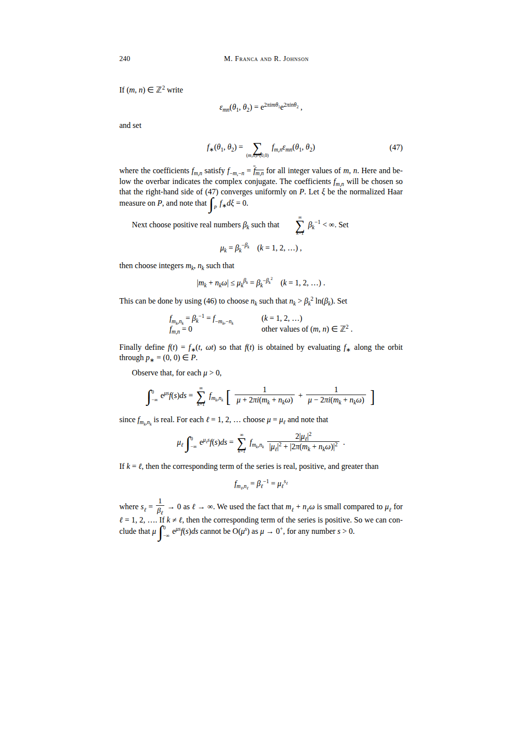240 M. Franca and R. Johnson
If (m, n) ∈ ℤ2 write
εmn(θ1, θ2) = e2πimθ1e2πinθ2 ,
and set
f∗(θ1, θ2) = ∑ (m,n)≠(0,0) fm,nεmn(θ1, θ2) (47)
where the coefficients fm,n satisfy f−m,−n = fm,n for all integer values of m, n. Here and below the overbar indicates the complex conjugate. The coefficients fm,n will be chosen so that the right-hand side of (47) converges uniformly on P. Let ξ be the normalized Haar measure on P, and note that ∫ P f∗dξ = 0.
Next choose positive real numbers βk such that ∞∑k=1 βk−1 < ∞. Set
μk = βk−βk (k = 1, 2, …) ,
then choose integers mk, nk such that
|mk + nkω| ≤ μkβk = βk−βk2 (k = 1, 2, …) .
This can be done by using (46) to choose nk such that nk > βk2 ln(βk). Set
fmk,nk = βk−1 = f−mk,−nk (k = 1, 2, …) fm,n = 0 other values of (m, n) ∈ ℤ2 .
Finally define f(t) = f∗(t, ωt) so that f(t) is obtained by evaluating f∗ along the orbit through p∗ = (0, 0) ∈ P.
Observe that, for each μ > 0,
∫0−∞ eμsf(s)ds = ∞∑k=1 fmk,nk [ 1 μ + 2πi(mk + nkω) + 1 μ − 2πi(mk + nkω) ]
since fmk,nk is real. For each ℓ = 1, 2, … choose μ = μℓ and note that
μℓ ∫0−∞ eμℓsf(s)ds = ∞∑k=1 fmk,nk 2|μℓ|2|μℓ|2 + |2π(mk + nkω)|2 .
If k = ℓ, then the corresponding term of the series is real, positive, and greater than
fmℓ,nℓ = βℓ−1 = μℓsℓ
where sℓ = 1 βℓ → 0 as ℓ → ∞. We used the fact that mℓ + nℓω is small compared to μℓ for ℓ = 1, 2, …. If k ≠ ℓ, then the corresponding term of the series is positive. So we can conclude that μ ∫0−∞ eμsf(s)ds cannot be O(μs) as μ → 0+, for any number s > 0.